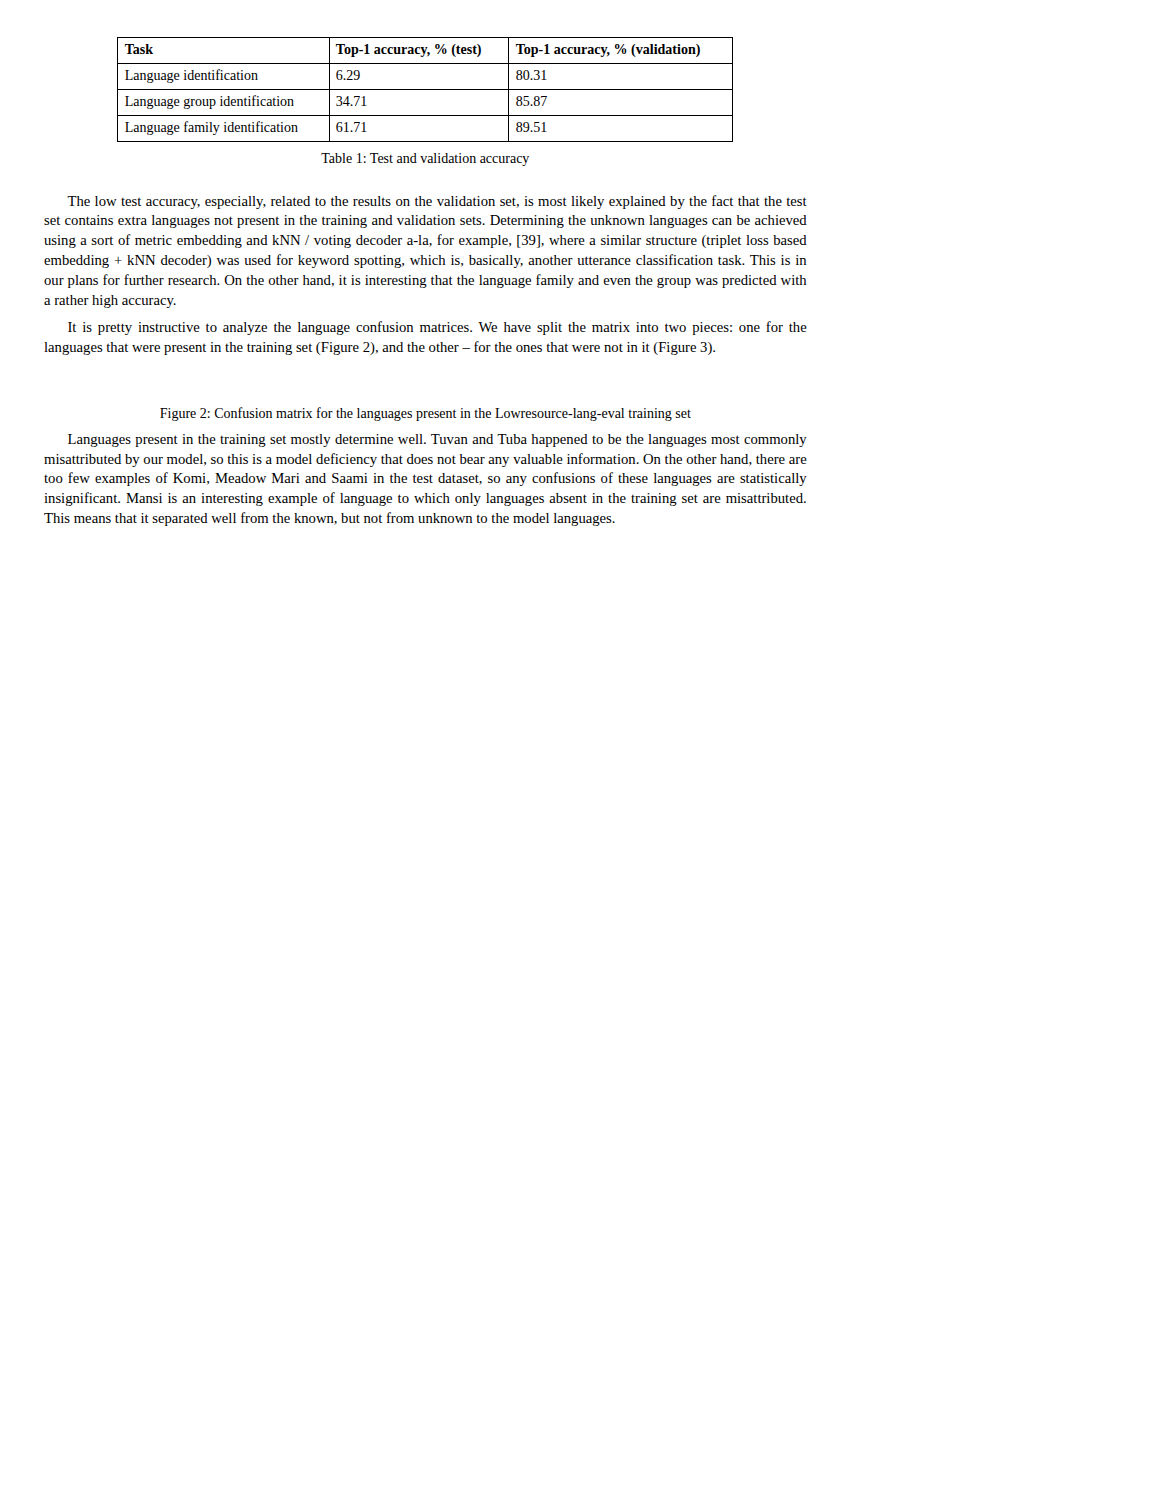| Task | Top-1 accuracy, % (test) | Top-1 accuracy, % (validation) |
| --- | --- | --- |
| Language identification | 6.29 | 80.31 |
| Language group identification | 34.71 | 85.87 |
| Language family identification | 61.71 | 89.51 |
Table 1: Test and validation accuracy
The low test accuracy, especially, related to the results on the validation set, is most likely explained by the fact that the test set contains extra languages not present in the training and validation sets. Determining the unknown languages can be achieved using a sort of metric embedding and kNN / voting decoder a-la, for example, [39], where a similar structure (triplet loss based embedding + kNN decoder) was used for keyword spotting, which is, basically, another utterance classification task. This is in our plans for further research. On the other hand, it is interesting that the language family and even the group was predicted with a rather high accuracy.
It is pretty instructive to analyze the language confusion matrices. We have split the matrix into two pieces: one for the languages that were present in the training set (Figure 2), and the other – for the ones that were not in it (Figure 3).
Figure 2: Confusion matrix for the languages present in the Lowresource-lang-eval training set
Languages present in the training set mostly determine well. Tuvan and Tuba happened to be the languages most commonly misattributed by our model, so this is a model deficiency that does not bear any valuable information. On the other hand, there are too few examples of Komi, Meadow Mari and Saami in the test dataset, so any confusions of these languages are statistically insignificant. Mansi is an interesting example of language to which only languages absent in the training set are misattributed. This means that it separated well from the known, but not from unknown to the model languages.